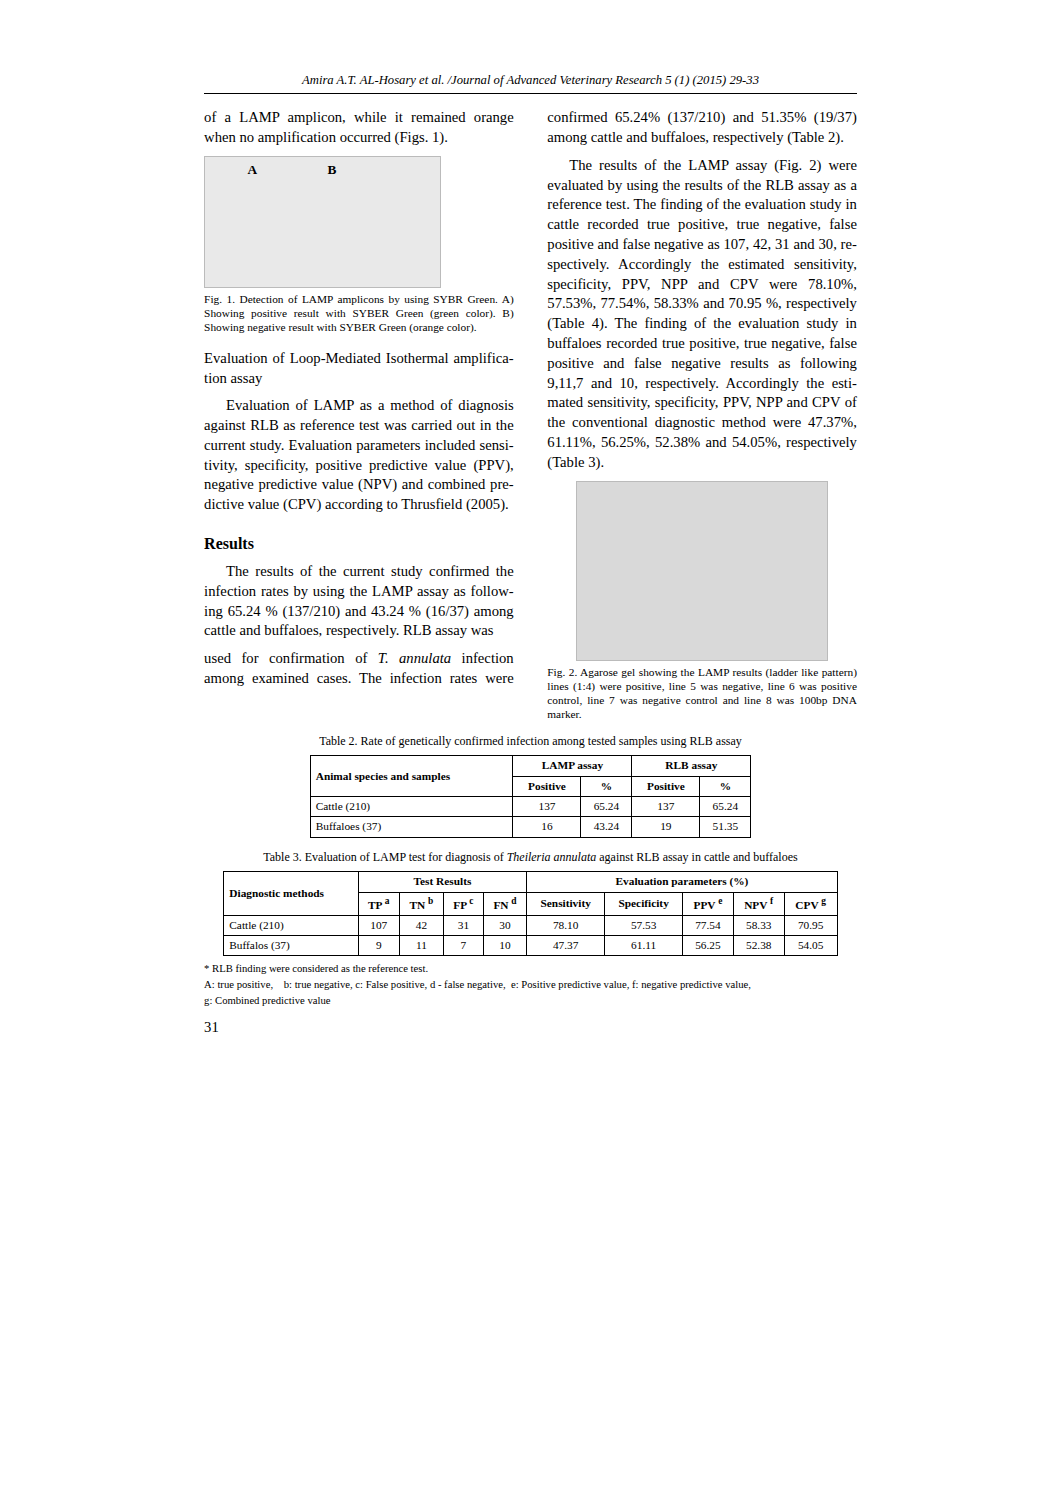Amira A.T. AL-Hosary et al. /Journal of Advanced Veterinary Research 5 (1) (2015) 29-33
of a LAMP amplicon, while it remained orange when no amplification occurred (Figs. 1).
A B
Fig. 1. Detection of LAMP amplicons by using SYBR Green. A) Showing positive result with SYBER Green (green color). B) Showing negative result with SYBER Green (orange color).
Evaluation of Loop-Mediated Isothermal amplification assay
Evaluation of LAMP as a method of diagnosis against RLB as reference test was carried out in the current study. Evaluation parameters included sensitivity, specificity, positive predictive value (PPV), negative predictive value (NPV) and combined predictive value (CPV) according to Thrusfield (2005).
Results
The results of the current study confirmed the infection rates by using the LAMP assay as following 65.24 % (137/210) and 43.24 % (16/37) among cattle and buffaloes, respectively. RLB assay was
used for confirmation of T. annulata infection among examined cases. The infection rates were confirmed 65.24% (137/210) and 51.35% (19/37) among cattle and buffaloes, respectively (Table 2).
The results of the LAMP assay (Fig. 2) were evaluated by using the results of the RLB assay as a reference test. The finding of the evaluation study in cattle recorded true positive, true negative, false positive and false negative as 107, 42, 31 and 30, respectively. Accordingly the estimated sensitivity, specificity, PPV, NPP and CPV were 78.10%, 57.53%, 77.54%, 58.33% and 70.95 %, respectively (Table 4). The finding of the evaluation study in buffaloes recorded true positive, true negative, false positive and false negative results as following 9,11,7 and 10, respectively. Accordingly the estimated sensitivity, specificity, PPV, NPP and CPV of the conventional diagnostic method were 47.37%, 61.11%, 56.25%, 52.38% and 54.05%, respectively (Table 3).
Fig. 2. Agarose gel showing the LAMP results (ladder like pattern) lines (1:4) were positive, line 5 was negative, line 6 was positive control, line 7 was negative control and line 8 was 100bp DNA marker.
Table 2. Rate of genetically confirmed infection among tested samples using RLB assay
| Animal species and samples | LAMP assay | RLB assay |
| --- | --- | --- |
| Positive | % | Positive | % |
| Cattle (210) | 137 | 65.24 | 137 | 65.24 |
| Buffaloes (37) | 16 | 43.24 | 19 | 51.35 |
Table 3. Evaluation of LAMP test for diagnosis of Theileria annulata against RLB assay in cattle and buffaloes
| Diagnostic methods | Test Results | Evaluation parameters (%) |
| --- | --- | --- |
| TP a | TN b | FP c | FN d | Sensitivity | Specificity | PPV e | NPV f | CPV g |
| Cattle (210) | 107 | 42 | 31 | 30 | 78.10 | 57.53 | 77.54 | 58.33 | 70.95 |
| Buffalos (37) | 9 | 11 | 7 | 10 | 47.37 | 61.11 | 56.25 | 52.38 | 54.05 |
* RLB finding were considered as the reference test.
A: true positive, b: true negative, c: False positive, d - false negative, e: Positive predictive value, f: negative predictive value,
g: Combined predictive value
31